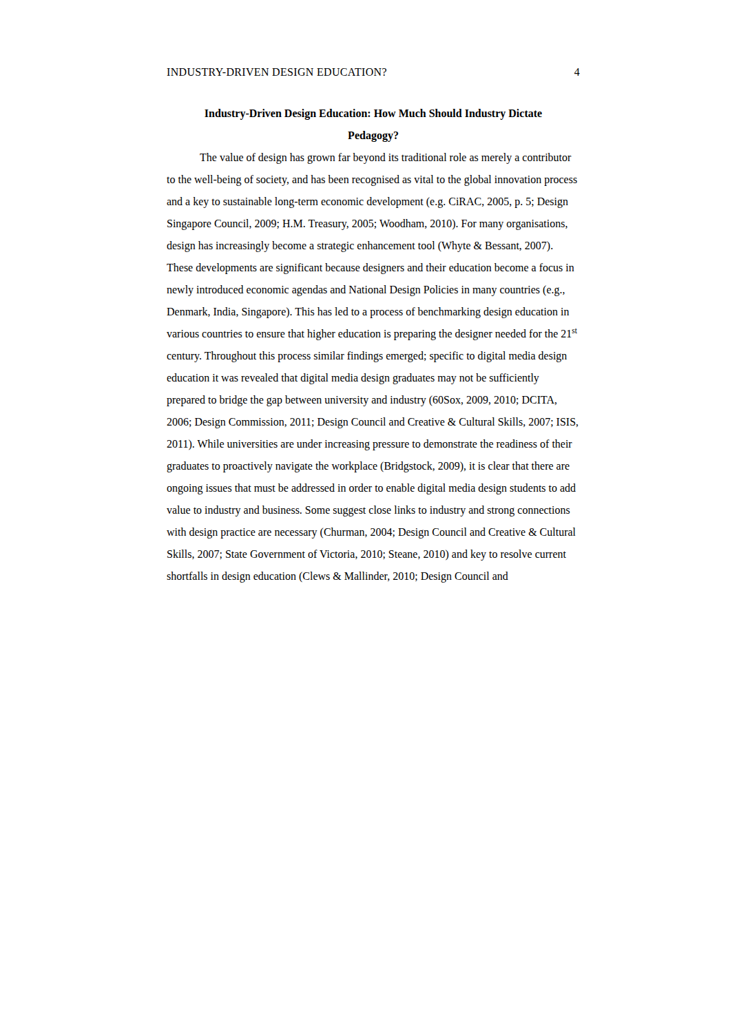Industry-Driven Design Education? 4
Industry-Driven Design Education: How Much Should Industry Dictate Pedagogy?
The value of design has grown far beyond its traditional role as merely a contributor to the well-being of society, and has been recognised as vital to the global innovation process and a key to sustainable long-term economic development (e.g. CiRAC, 2005, p. 5; Design Singapore Council, 2009; H.M. Treasury, 2005; Woodham, 2010). For many organisations, design has increasingly become a strategic enhancement tool (Whyte & Bessant, 2007). These developments are significant because designers and their education become a focus in newly introduced economic agendas and National Design Policies in many countries (e.g., Denmark, India, Singapore). This has led to a process of benchmarking design education in various countries to ensure that higher education is preparing the designer needed for the 21st century. Throughout this process similar findings emerged; specific to digital media design education it was revealed that digital media design graduates may not be sufficiently prepared to bridge the gap between university and industry (60Sox, 2009, 2010; DCITA, 2006; Design Commission, 2011; Design Council and Creative & Cultural Skills, 2007; ISIS, 2011). While universities are under increasing pressure to demonstrate the readiness of their graduates to proactively navigate the workplace (Bridgstock, 2009), it is clear that there are ongoing issues that must be addressed in order to enable digital media design students to add value to industry and business. Some suggest close links to industry and strong connections with design practice are necessary (Churman, 2004; Design Council and Creative & Cultural Skills, 2007; State Government of Victoria, 2010; Steane, 2010) and key to resolve current shortfalls in design education (Clews & Mallinder, 2010; Design Council and